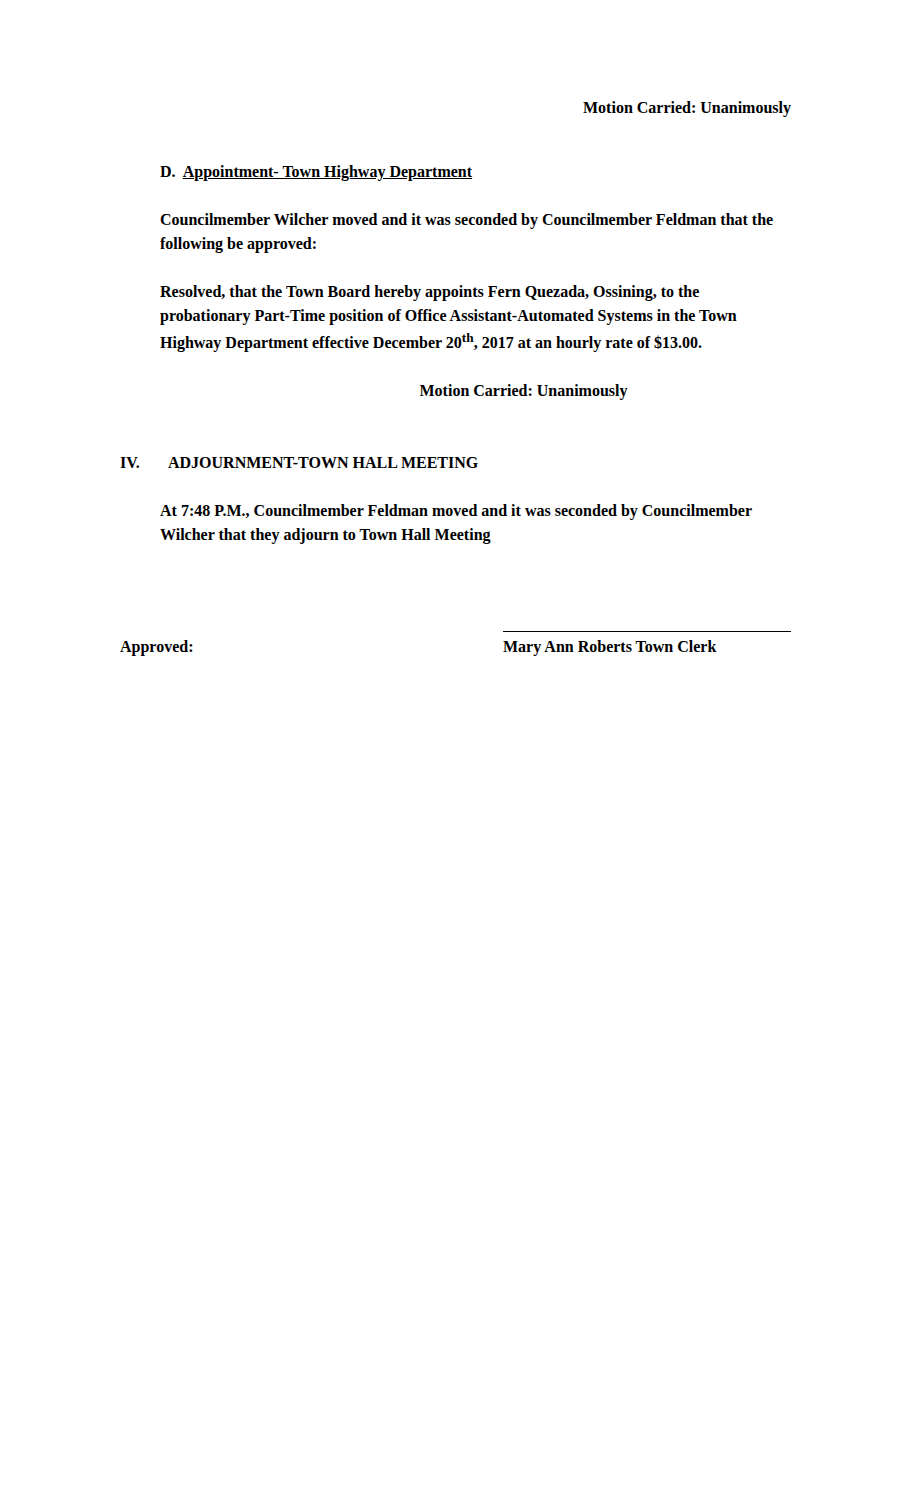Motion Carried: Unanimously
D. Appointment- Town Highway Department
Councilmember Wilcher moved and it was seconded by Councilmember Feldman that the following be approved:
Resolved, that the Town Board hereby appoints Fern Quezada, Ossining, to the probationary Part-Time position of Office Assistant-Automated Systems in the Town Highway Department effective December 20th, 2017 at an hourly rate of $13.00.
Motion Carried: Unanimously
IV. ADJOURNMENT-TOWN HALL MEETING
At 7:48 P.M., Councilmember Feldman moved and it was seconded by Councilmember Wilcher that they adjourn to Town Hall Meeting
Approved:
Mary Ann Roberts Town Clerk